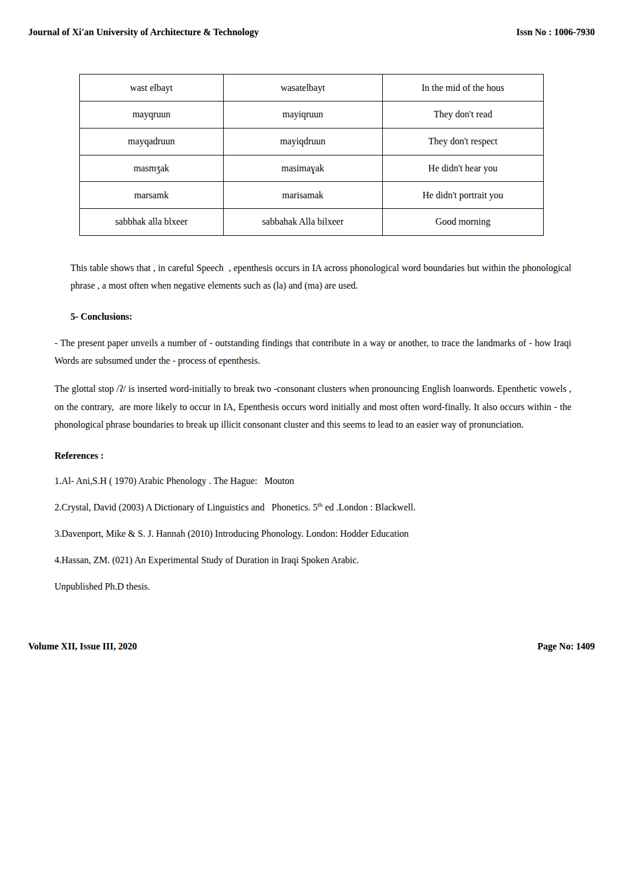Journal of Xi'an University of Architecture & Technology
Issn No : 1006-7930
| wast elbayt | wasatelbayt | In the mid of the hous |
| mayqruun | mayiqruun | They don't read |
| mayqadruun | mayiqdruun | They don't respect |
| masmʒak | masimaɣak | He didn't hear you |
| marsamk | marisamak | He didn't portrait you |
| sabbhak alla blxeer | sabbahak Alla bilxeer | Good morning |
This table shows that , in careful Speech , epenthesis occurs in IA across phonological word boundaries but within the phonological phrase , a most often when negative elements such as (la) and (ma) are used.
5- Conclusions:
- The present paper unveils a number of - outstanding findings that contribute in a way or another, to trace the landmarks of - how Iraqi Words are subsumed under the - process of epenthesis.
The glottal stop /ʔ/ is inserted word-initially to break two -consonant clusters when pronouncing English loanwords. Epenthetic vowels , on the contrary, are more likely to occur in IA, Epenthesis occurs word initially and most often word-finally. It also occurs within - the phonological phrase boundaries to break up illicit consonant cluster and this seems to lead to an easier way of pronunciation.
References :
1.Al- Ani,S.H ( 1970) Arabic Phenology . The Hague: Mouton
2.Crystal, David (2003) A Dictionary of Linguistics and Phonetics. 5th ed .London : Blackwell.
3.Davenport, Mike & S. J. Hannah (2010) Introducing Phonology. London: Hodder Education
4.Hassan, ZM. (021) An Experimental Study of Duration in Iraqi Spoken Arabic.
Unpublished Ph.D thesis.
Volume XII, Issue III, 2020
Page No: 1409